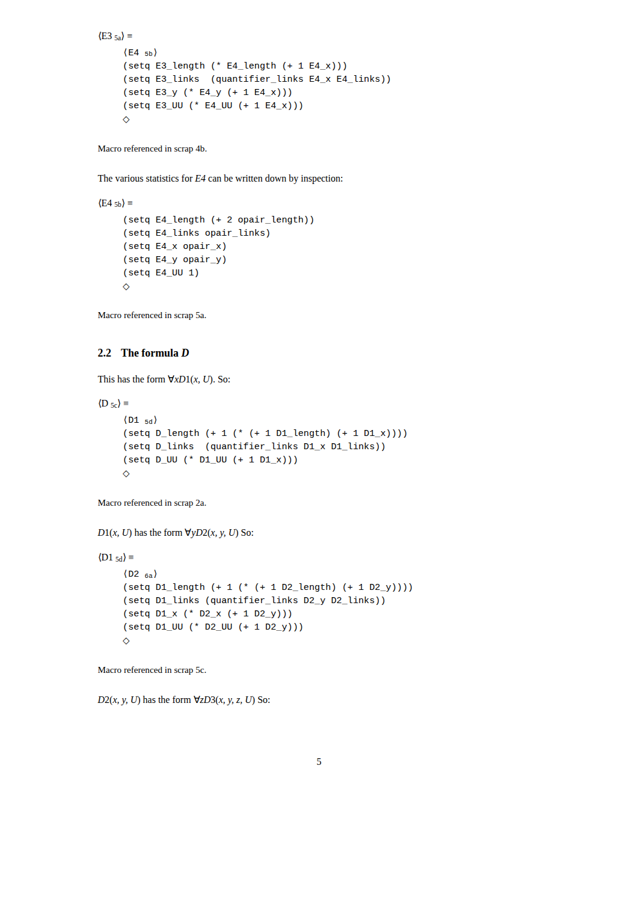⟨E3 5a⟩ ≡
⟨E4 5b⟩
(setq E3_length (* E4_length (+ 1 E4_x)))
(setq E3_links  (quantifier_links E4_x E4_links))
(setq E3_y (* E4_y (+ 1 E4_x)))
(setq E3_UU (* E4_UU (+ 1 E4_x)))
◇
Macro referenced in scrap 4b.
The various statistics for E4 can be written down by inspection:
⟨E4 5b⟩ ≡
(setq E4_length (+ 2 opair_length))
(setq E4_links opair_links)
(setq E4_x opair_x)
(setq E4_y opair_y)
(setq E4_UU 1)
◇
Macro referenced in scrap 5a.
2.2 The formula D
This has the form ∀xD1(x, U). So:
⟨D 5c⟩ ≡
⟨D1 5d⟩
(setq D_length (+ 1 (* (+ 1 D1_length) (+ 1 D1_x))))
(setq D_links  (quantifier_links D1_x D1_links))
(setq D_UU (* D1_UU (+ 1 D1_x)))
◇
Macro referenced in scrap 2a.
D1(x, U) has the form ∀yD2(x, y, U) So:
⟨D1 5d⟩ ≡
⟨D2 6a⟩
(setq D1_length (+ 1 (* (+ 1 D2_length) (+ 1 D2_y))))
(setq D1_links (quantifier_links D2_y D2_links))
(setq D1_x (* D2_x (+ 1 D2_y)))
(setq D1_UU (* D2_UU (+ 1 D2_y)))
◇
Macro referenced in scrap 5c.
D2(x, y, U) has the form ∀zD3(x, y, z, U) So:
5